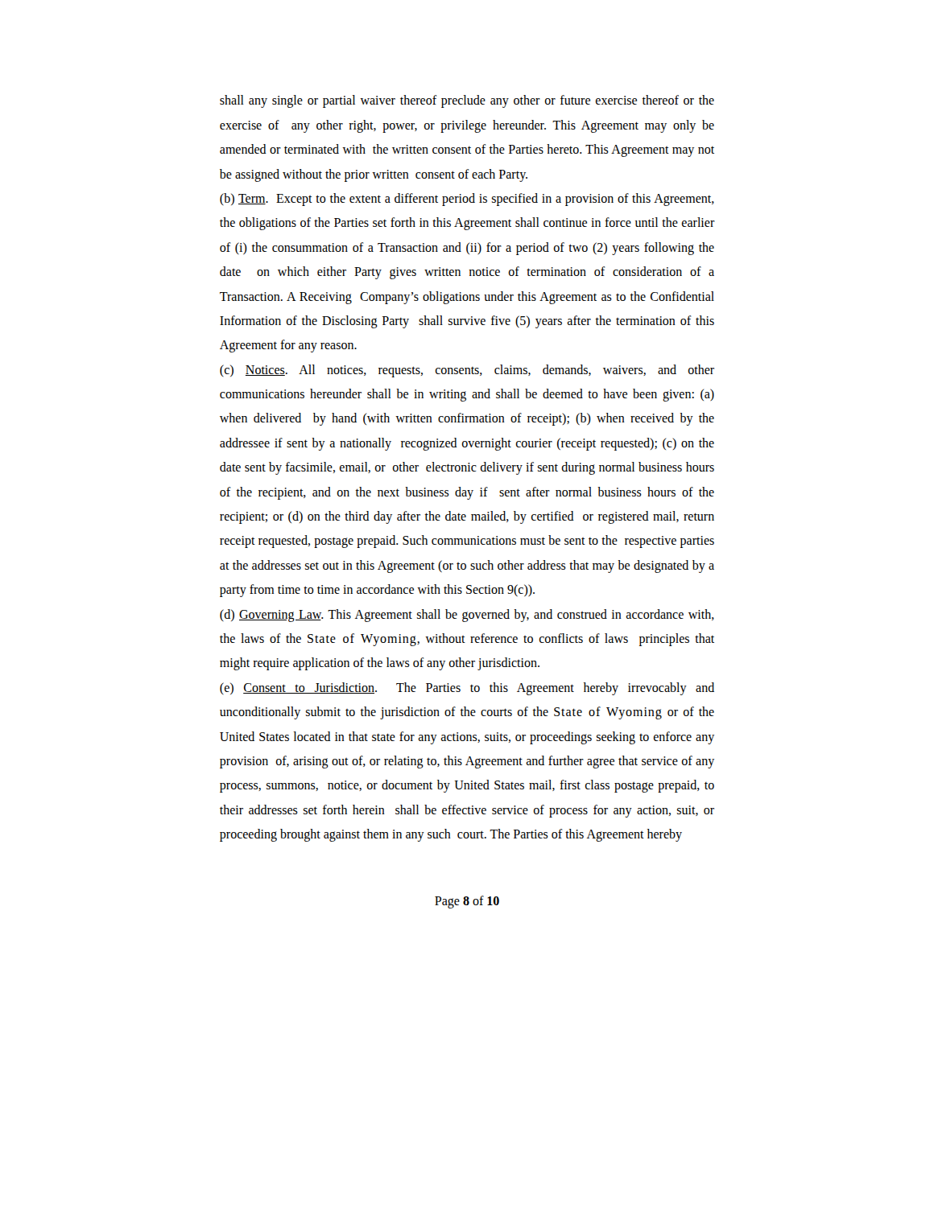shall any single or partial waiver thereof preclude any other or future exercise thereof or the exercise of any other right, power, or privilege hereunder. This Agreement may only be amended or terminated with the written consent of the Parties hereto. This Agreement may not be assigned without the prior written consent of each Party.
(b) Term. Except to the extent a different period is specified in a provision of this Agreement, the obligations of the Parties set forth in this Agreement shall continue in force until the earlier of (i) the consummation of a Transaction and (ii) for a period of two (2) years following the date on which either Party gives written notice of termination of consideration of a Transaction. A Receiving Company’s obligations under this Agreement as to the Confidential Information of the Disclosing Party shall survive five (5) years after the termination of this Agreement for any reason.
(c) Notices. All notices, requests, consents, claims, demands, waivers, and other communications hereunder shall be in writing and shall be deemed to have been given: (a) when delivered by hand (with written confirmation of receipt); (b) when received by the addressee if sent by a nationally recognized overnight courier (receipt requested); (c) on the date sent by facsimile, email, or other electronic delivery if sent during normal business hours of the recipient, and on the next business day if sent after normal business hours of the recipient; or (d) on the third day after the date mailed, by certified or registered mail, return receipt requested, postage prepaid. Such communications must be sent to the respective parties at the addresses set out in this Agreement (or to such other address that may be designated by a party from time to time in accordance with this Section 9(c)).
(d) Governing Law. This Agreement shall be governed by, and construed in accordance with, the laws of the State of Wyoming, without reference to conflicts of laws principles that might require application of the laws of any other jurisdiction.
(e) Consent to Jurisdiction. The Parties to this Agreement hereby irrevocably and unconditionally submit to the jurisdiction of the courts of the State of Wyoming or of the United States located in that state for any actions, suits, or proceedings seeking to enforce any provision of, arising out of, or relating to, this Agreement and further agree that service of any process, summons, notice, or document by United States mail, first class postage prepaid, to their addresses set forth herein shall be effective service of process for any action, suit, or proceeding brought against them in any such court. The Parties of this Agreement hereby
Page 8 of 10